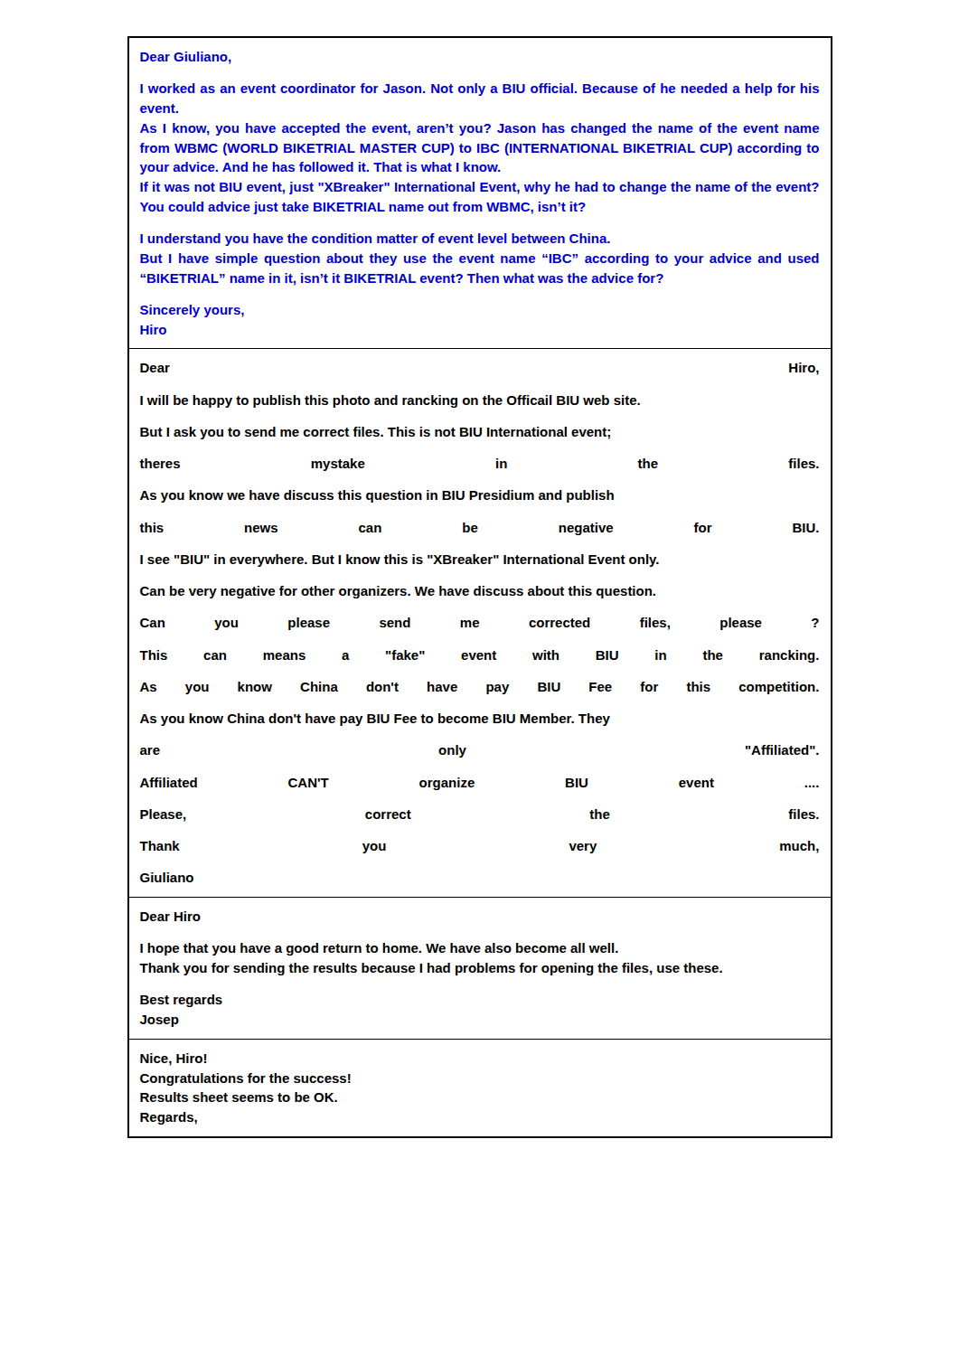| Dear Giuliano, I worked as an event coordinator for Jason. Not only a BIU official. Because of he needed a help for his event. As I know, you have accepted the event, aren’t you? Jason has changed the name of the event name from WBMC (WORLD BIKETRIAL MASTER CUP) to IBC (INTERNATIONAL BIKETRIAL CUP) according to your advice. And he has followed it. That is what I know. If it was not BIU event, just "XBreaker" International Event, why he had to change the name of the event? You could advice just take BIKETRIAL name out from WBMC, isn’t it? I understand you have the condition matter of event level between China. But I have simple question about they use the event name “IBC” according to your advice and used “BIKETRIAL” name in it, isn’t it BIKETRIAL event? Then what was the advice for? Sincerely yours, Hiro |
| Dear Hiro, I will be happy to publish this photo and rancking on the Officail BIU web site. But I ask you to send me correct files. This is not BIU International event; theres mystake in the files. As you know we have discuss this question in BIU Presidium and publish this news can be negative for BIU. I see "BIU" in everywhere. But I know this is "XBreaker" International Event only. Can be very negative for other organizers. We have discuss about this question. Can you please send me corrected files, please ? This can means a "fake" event with BIU in the rancking. As you know China don't have pay BIU Fee for this competition. As you know China don't have pay BIU Fee to become BIU Member. They are only "Affiliated". Affiliated CAN'T organize BIU event .... Please, correct the files. Thank you very much, Giuliano |
| Dear Hiro I hope that you have a good return to home. We have also become all well. Thank you for sending the results because I had problems for opening the files, use these. Best regards Josep |
| Nice, Hiro! Congratulations for the success! Results sheet seems to be OK. Regards, |